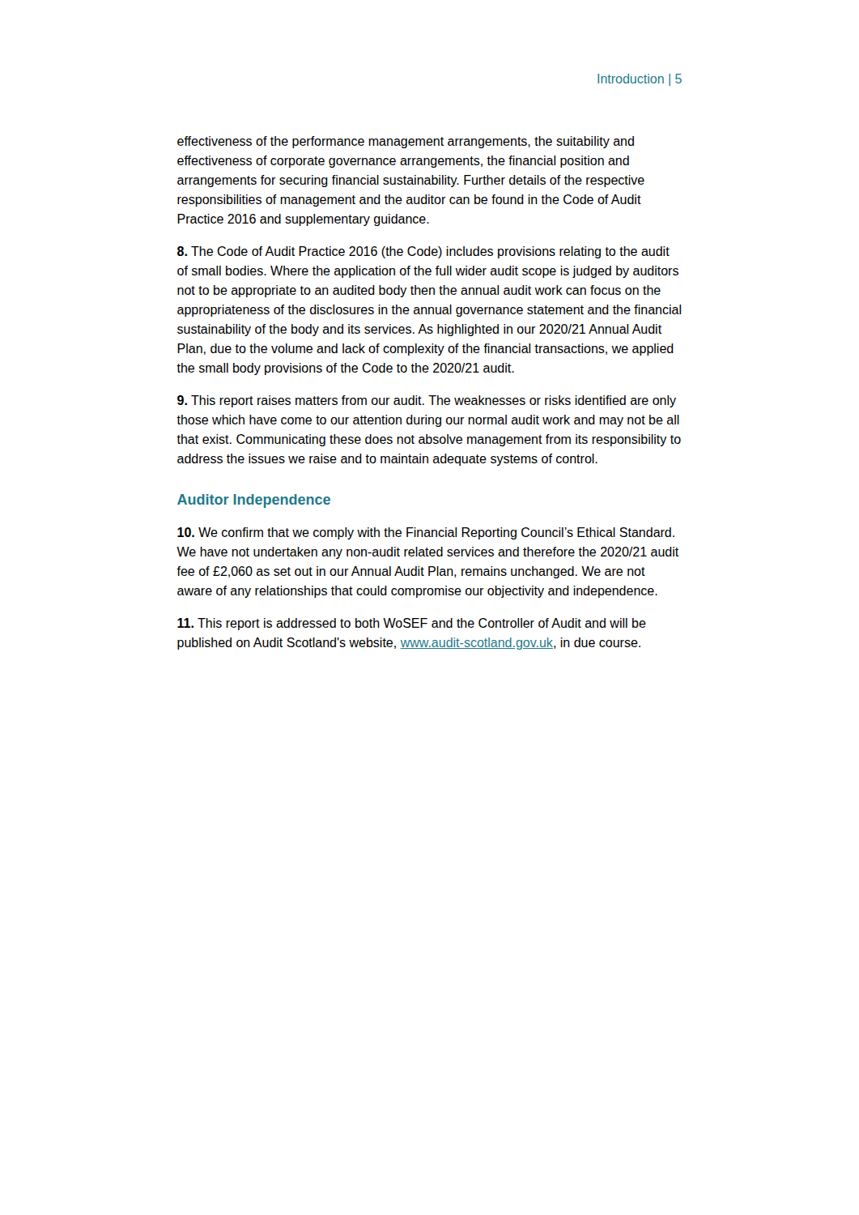Introduction | 5
effectiveness of the performance management arrangements, the suitability and effectiveness of corporate governance arrangements, the financial position and arrangements for securing financial sustainability. Further details of the respective responsibilities of management and the auditor can be found in the Code of Audit Practice 2016 and supplementary guidance.
8. The Code of Audit Practice 2016 (the Code) includes provisions relating to the audit of small bodies. Where the application of the full wider audit scope is judged by auditors not to be appropriate to an audited body then the annual audit work can focus on the appropriateness of the disclosures in the annual governance statement and the financial sustainability of the body and its services. As highlighted in our 2020/21 Annual Audit Plan, due to the volume and lack of complexity of the financial transactions, we applied the small body provisions of the Code to the 2020/21 audit.
9. This report raises matters from our audit. The weaknesses or risks identified are only those which have come to our attention during our normal audit work and may not be all that exist. Communicating these does not absolve management from its responsibility to address the issues we raise and to maintain adequate systems of control.
Auditor Independence
10. We confirm that we comply with the Financial Reporting Council’s Ethical Standard. We have not undertaken any non-audit related services and therefore the 2020/21 audit fee of £2,060 as set out in our Annual Audit Plan, remains unchanged. We are not aware of any relationships that could compromise our objectivity and independence.
11. This report is addressed to both WoSEF and the Controller of Audit and will be published on Audit Scotland's website, www.audit-scotland.gov.uk, in due course.